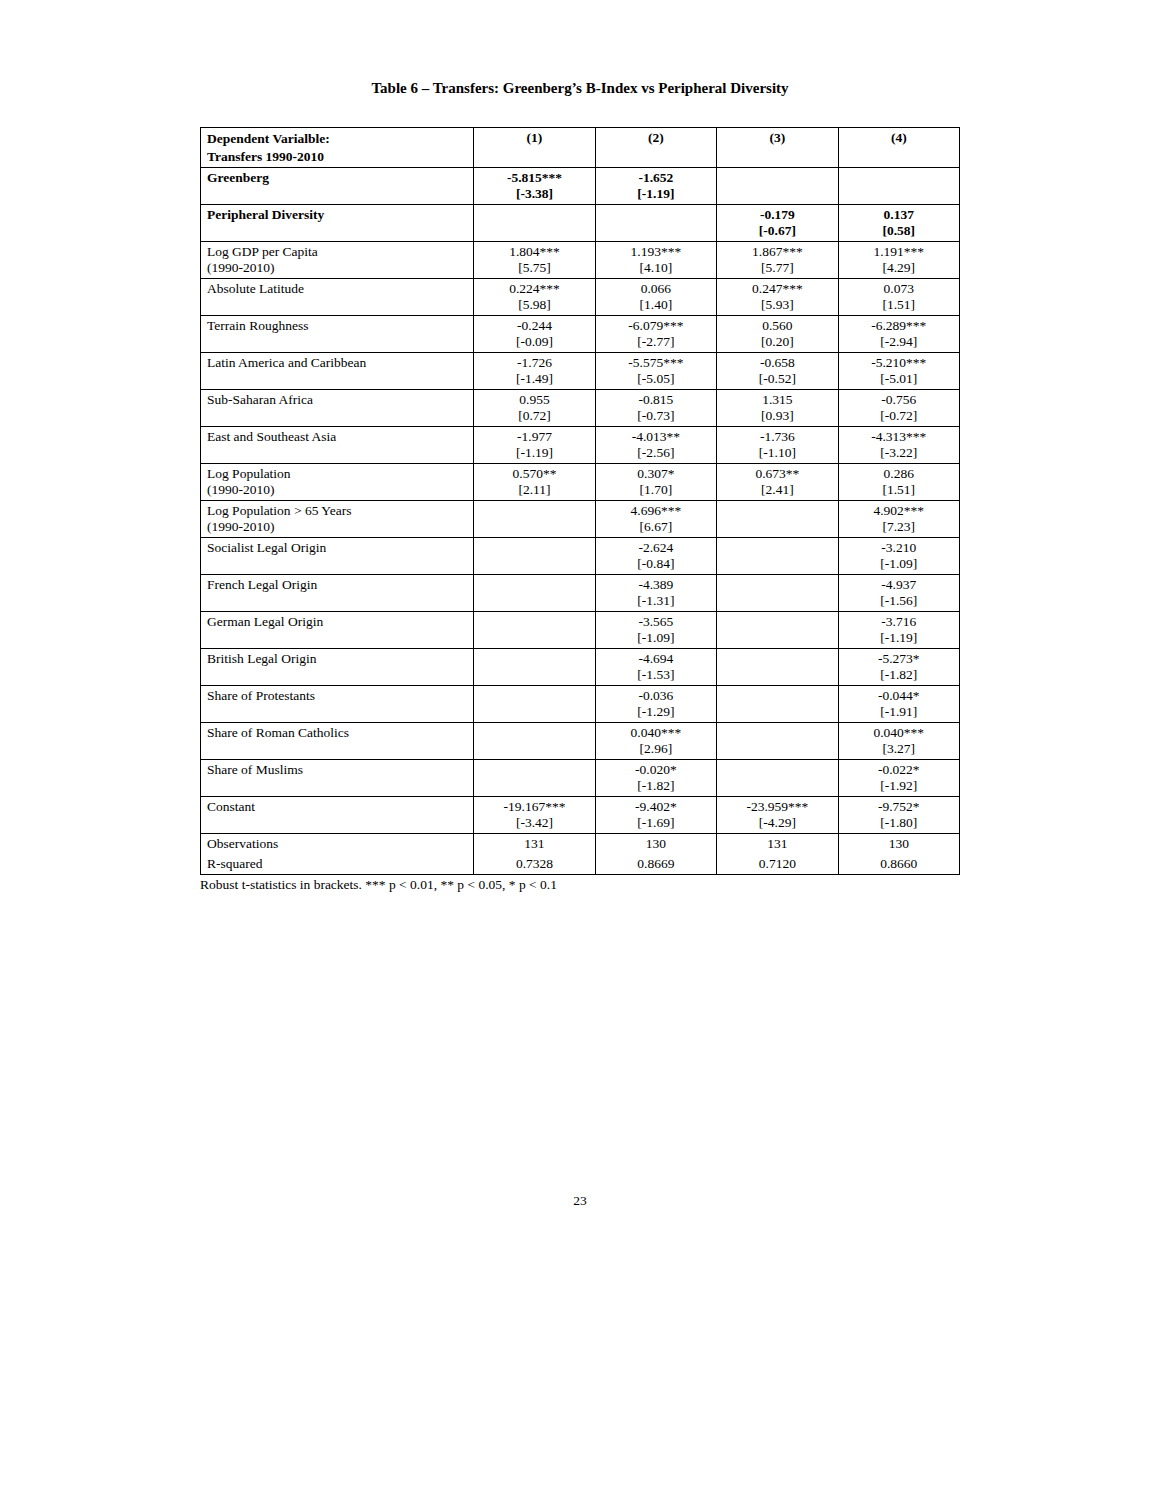Table 6 – Transfers: Greenberg’s B-Index vs Peripheral Diversity
| Dependent Varialble: Transfers 1990-2010 | (1) | (2) | (3) | (4) |
| Greenberg | -5.815*** [-3.38] | -1.652 [-1.19] | | |
| Peripheral Diversity | | | -0.179 [-0.67] | 0.137 [0.58] |
| Log GDP per Capita (1990-2010) | 1.804*** [5.75] | 1.193*** [4.10] | 1.867*** [5.77] | 1.191*** [4.29] |
| Absolute Latitude | 0.224*** [5.98] | 0.066 [1.40] | 0.247*** [5.93] | 0.073 [1.51] |
| Terrain Roughness | -0.244 [-0.09] | -6.079*** [-2.77] | 0.560 [0.20] | -6.289*** [-2.94] |
| Latin America and Caribbean | -1.726 [-1.49] | -5.575*** [-5.05] | -0.658 [-0.52] | -5.210*** [-5.01] |
| Sub-Saharan Africa | 0.955 [0.72] | -0.815 [-0.73] | 1.315 [0.93] | -0.756 [-0.72] |
| East and Southeast Asia | -1.977 [-1.19] | -4.013** [-2.56] | -1.736 [-1.10] | -4.313*** [-3.22] |
| Log Population (1990-2010) | 0.570** [2.11] | 0.307* [1.70] | 0.673** [2.41] | 0.286 [1.51] |
| Log Population > 65 Years (1990-2010) | | 4.696*** [6.67] | | 4.902*** [7.23] |
| Socialist Legal Origin | | -2.624 [-0.84] | | -3.210 [-1.09] |
| French Legal Origin | | -4.389 [-1.31] | | -4.937 [-1.56] |
| German Legal Origin | | -3.565 [-1.09] | | -3.716 [-1.19] |
| British Legal Origin | | -4.694 [-1.53] | | -5.273* [-1.82] |
| Share of Protestants | | -0.036 [-1.29] | | -0.044* [-1.91] |
| Share of Roman Catholics | | 0.040*** [2.96] | | 0.040*** [3.27] |
| Share of Muslims | | -0.020* [-1.82] | | -0.022* [-1.92] |
| Constant | -19.167*** [-3.42] | -9.402* [-1.69] | -23.959*** [-4.29] | -9.752* [-1.80] |
| Observations | 131 | 130 | 131 | 130 |
| R-squared | 0.7328 | 0.8669 | 0.7120 | 0.8660 |
Robust t-statistics in brackets. *** p < 0.01, ** p < 0.05, * p < 0.1
23